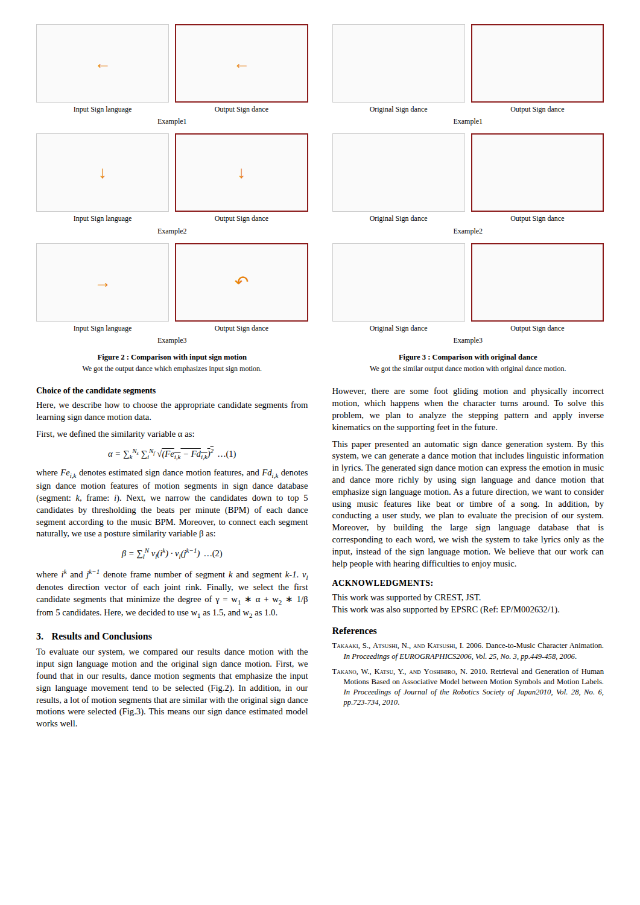Input Sign language
Output Sign dance
Example1
Input Sign language
Output Sign dance
Example2
Input Sign language
Output Sign dance
Example3
Figure 2 : Comparison with input sign motion We got the output dance which emphasizes input sign motion.
Original Sign dance
Output Sign dance
Example1
Original Sign dance
Output Sign dance
Example2
Original Sign dance
Output Sign dance
Example3
Figure 3 : Comparison with original dance We got the similar output dance motion with original dance motion.
Choice of the candidate segments
Here, we describe how to choose the appropriate candidate segments from learning sign dance motion data.
First, we defined the similarity variable α as:
α = ∑kNs ∑iNf √(Fei,k − Fdi,k)2 …(1)
where Fei,k denotes estimated sign dance motion features, and Fdi,k denotes sign dance motion features of motion segments in sign dance database (segment: k, frame: i). Next, we narrow the candidates down to top 5 candidates by thresholding the beats per minute (BPM) of each dance segment according to the music BPM. Moreover, to connect each segment naturally, we use a posture similarity variable β as:
β = ∑lN vl(ik) · vl(jk−1) …(2)
where ik and jk−1 denote frame number of segment k and segment k-1. vl denotes direction vector of each joint rink. Finally, we select the first candidate segments that minimize the degree of γ = w1 ∗ α + w2 ∗ 1/β from 5 candidates. Here, we decided to use w1 as 1.5, and w2 as 1.0.
3. Results and Conclusions
To evaluate our system, we compared our results dance motion with the input sign language motion and the original sign dance motion. First, we found that in our results, dance motion segments that emphasize the input sign language movement tend to be selected (Fig.2). In addition, in our results, a lot of motion segments that are similar with the original sign dance motions were selected (Fig.3). This means our sign dance estimated model works well.
However, there are some foot gliding motion and physically incorrect motion, which happens when the character turns around. To solve this problem, we plan to analyze the stepping pattern and apply inverse kinematics on the supporting feet in the future.
This paper presented an automatic sign dance generation system. By this system, we can generate a dance motion that includes linguistic information in lyrics. The generated sign dance motion can express the emotion in music and dance more richly by using sign language and dance motion that emphasize sign language motion. As a future direction, we want to consider using music features like beat or timbre of a song. In addition, by conducting a user study, we plan to evaluate the precision of our system. Moreover, by building the large sign language database that is corresponding to each word, we wish the system to take lyrics only as the input, instead of the sign language motion. We believe that our work can help people with hearing difficulties to enjoy music.
ACKNOWLEDGMENTS:
This work was supported by CREST, JST.
This work was also supported by EPSRC (Ref: EP/M002632/1).
References
Takaaki, S., Atsushi, N., and Katsushi, I. 2006. Dance-to-Music Character Animation. In Proceedings of EUROGRAPHICS2006, Vol. 25, No. 3, pp.449-458, 2006.
Takano, W., Katsu, Y., and Yoshihiro, N. 2010. Retrieval and Generation of Human Motions Based on Associative Model between Motion Symbols and Motion Labels. In Proceedings of Journal of the Robotics Society of Japan2010, Vol. 28, No. 6, pp.723-734, 2010.